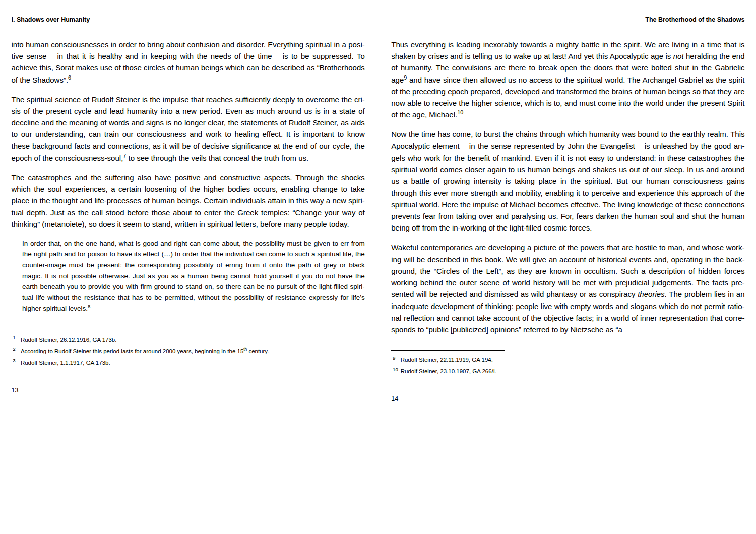I. Shadows over Humanity
into human consciousnesses in order to bring about confusion and disorder. Everything spiritual in a positive sense – in that it is healthy and in keeping with the needs of the time – is to be suppressed. To achieve this, Sorat makes use of those circles of human beings which can be described as “Brotherhoods of the Shadows”.6
The spiritual science of Rudolf Steiner is the impulse that reaches sufficiently deeply to overcome the crisis of the present cycle and lead humanity into a new period. Even as much around us is in a state of deccline and the meaning of words and signs is no longer clear, the statements of Rudolf Steiner, as aids to our understanding, can train our consciousness and work to healing effect. It is important to know these background facts and connections, as it will be of decisive significance at the end of our cycle, the epoch of the consciousness-soul,7 to see through the veils that conceal the truth from us.
The catastrophes and the suffering also have positive and constructive aspects. Through the shocks which the soul experiences, a certain loosening of the higher bodies occurs, enabling change to take place in the thought and life-processes of human beings. Certain individuals attain in this way a new spiritual depth. Just as the call stood before those about to enter the Greek temples: “Change your way of thinking” (metanoiete), so does it seem to stand, written in spiritual letters, before many people today.
In order that, on the one hand, what is good and right can come about, the possibility must be given to err from the right path and for poison to have its effect (…) In order that the individual can come to such a spiritual life, the counter-image must be present: the corresponding possibility of erring from it onto the path of grey or black magic. It is not possible otherwise. Just as you as a human being cannot hold yourself if you do not have the earth beneath you to provide you with firm ground to stand on, so there can be no pursuit of the light-filled spiritual life without the resistance that has to be permitted, without the possibility of resistance expressly for life’s higher spiritual levels.8
Rudolf Steiner, 26.12.1916, GA 173b.
According to Rudolf Steiner this period lasts for around 2000 years, beginning in the 15th century.
Rudolf Steiner, 1.1.1917, GA 173b.
13
The Brotherhood of the Shadows
Thus everything is leading inexorably towards a mighty battle in the spirit. We are living in a time that is shaken by crises and is telling us to wake up at last! And yet this Apocalyptic age is not heralding the end of humanity. The convulsions are there to break open the doors that were bolted shut in the Gabrielic age9 and have since then allowed us no access to the spiritual world. The Archangel Gabriel as the spirit of the preceding epoch prepared, developed and transformed the brains of human beings so that they are now able to receive the higher science, which is to, and must come into the world under the present Spirit of the age, Michael.10
Now the time has come, to burst the chains through which humanity was bound to the earthly realm. This Apocalyptic element – in the sense represented by John the Evangelist – is unleashed by the good angels who work for the benefit of mankind. Even if it is not easy to understand: in these catastrophes the spiritual world comes closer again to us human beings and shakes us out of our sleep. In us and around us a battle of growing intensity is taking place in the spiritual. But our human consciousness gains through this ever more strength and mobility, enabling it to perceive and experience this approach of the spiritual world. Here the impulse of Michael becomes effective. The living knowledge of these connections prevents fear from taking over and paralysing us. For, fears darken the human soul and shut the human being off from the in-working of the light-filled cosmic forces.
Wakeful contemporaries are developing a picture of the powers that are hostile to man, and whose working will be described in this book. We will give an account of historical events and, operating in the background, the “Circles of the Left”, as they are known in occultism. Such a description of hidden forces working behind the outer scene of world history will be met with prejudicial judgements. The facts presented will be rejected and dismissed as wild phantasy or as conspiracy theories. The problem lies in an inadequate development of thinking: people live with empty words and slogans which do not permit rational reflection and cannot take account of the objective facts; in a world of inner representation that corresponds to “public [publicized] opinions” referred to by Nietzsche as “a
Rudolf Steiner, 22.11.1919, GA 194.
Rudolf Steiner, 23.10.1907, GA 266/I.
14